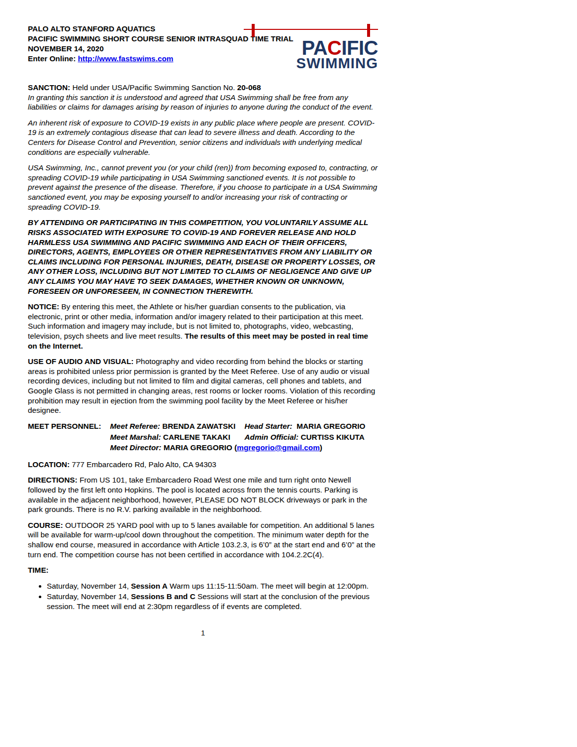PALO ALTO STANFORD AQUATICS
PACIFIC SWIMMING SHORT COURSE SENIOR INTRASQUAD TIME TRIAL
NOVEMBER 14, 2020
Enter Online: http://www.fastswims.com
PACIFIC SWIMMING
SANCTION: Held under USA/Pacific Swimming Sanction No. 20-068
In granting this sanction it is understood and agreed that USA Swimming shall be free from any liabilities or claims for damages arising by reason of injuries to anyone during the conduct of the event.
An inherent risk of exposure to COVID-19 exists in any public place where people are present. COVID-19 is an extremely contagious disease that can lead to severe illness and death. According to the Centers for Disease Control and Prevention, senior citizens and individuals with underlying medical conditions are especially vulnerable.
USA Swimming, Inc., cannot prevent you (or your child (ren)) from becoming exposed to, contracting, or spreading COVID-19 while participating in USA Swimming sanctioned events. It is not possible to prevent against the presence of the disease. Therefore, if you choose to participate in a USA Swimming sanctioned event, you may be exposing yourself to and/or increasing your risk of contracting or spreading COVID-19.
BY ATTENDING OR PARTICIPATING IN THIS COMPETITION, YOU VOLUNTARILY ASSUME ALL RISKS ASSOCIATED WITH EXPOSURE TO COVID-19 AND FOREVER RELEASE AND HOLD HARMLESS USA SWIMMING AND PACIFIC SWIMMING AND EACH OF THEIR OFFICERS, DIRECTORS, AGENTS, EMPLOYEES OR OTHER REPRESENTATIVES FROM ANY LIABILITY OR CLAIMS INCLUDING FOR PERSONAL INJURIES, DEATH, DISEASE OR PROPERTY LOSSES, OR ANY OTHER LOSS, INCLUDING BUT NOT LIMITED TO CLAIMS OF NEGLIGENCE AND GIVE UP ANY CLAIMS YOU MAY HAVE TO SEEK DAMAGES, WHETHER KNOWN OR UNKNOWN, FORESEEN OR UNFORESEEN, IN CONNECTION THEREWITH.
NOTICE: By entering this meet, the Athlete or his/her guardian consents to the publication, via electronic, print or other media, information and/or imagery related to their participation at this meet. Such information and imagery may include, but is not limited to, photographs, video, webcasting, television, psych sheets and live meet results. The results of this meet may be posted in real time on the Internet.
USE OF AUDIO AND VISUAL: Photography and video recording from behind the blocks or starting areas is prohibited unless prior permission is granted by the Meet Referee. Use of any audio or visual recording devices, including but not limited to film and digital cameras, cell phones and tablets, and Google Glass is not permitted in changing areas, rest rooms or locker rooms. Violation of this recording prohibition may result in ejection from the swimming pool facility by the Meet Referee or his/her designee.
| MEET PERSONNEL: | Meet Referee: BRENDA ZAWATSKI | Head Starter: MARIA GREGORIO |
| | Meet Marshal: CARLENE TAKAKI | Admin Official: CURTISS KIKUTA |
| | Meet Director: MARIA GREGORIO ( mgregorio@gmail.com ) |
LOCATION: 777 Embarcadero Rd, Palo Alto, CA 94303
DIRECTIONS: From US 101, take Embarcadero Road West one mile and turn right onto Newell followed by the first left onto Hopkins. The pool is located across from the tennis courts. Parking is available in the adjacent neighborhood, however, PLEASE DO NOT BLOCK driveways or park in the park grounds. There is no R.V. parking available in the neighborhood.
COURSE: OUTDOOR 25 YARD pool with up to 5 lanes available for competition. An additional 5 lanes will be available for warm-up/cool down throughout the competition. The minimum water depth for the shallow end course, measured in accordance with Article 103.2.3, is 6’0” at the start end and 6’0” at the turn end. The competition course has not been certified in accordance with 104.2.2C(4).
TIME:
Saturday, November 14, Session A Warm ups 11:15-11:50am. The meet will begin at 12:00pm.
Saturday, November 14, Sessions B and C Sessions will start at the conclusion of the previous session. The meet will end at 2:30pm regardless of if events are completed.
1